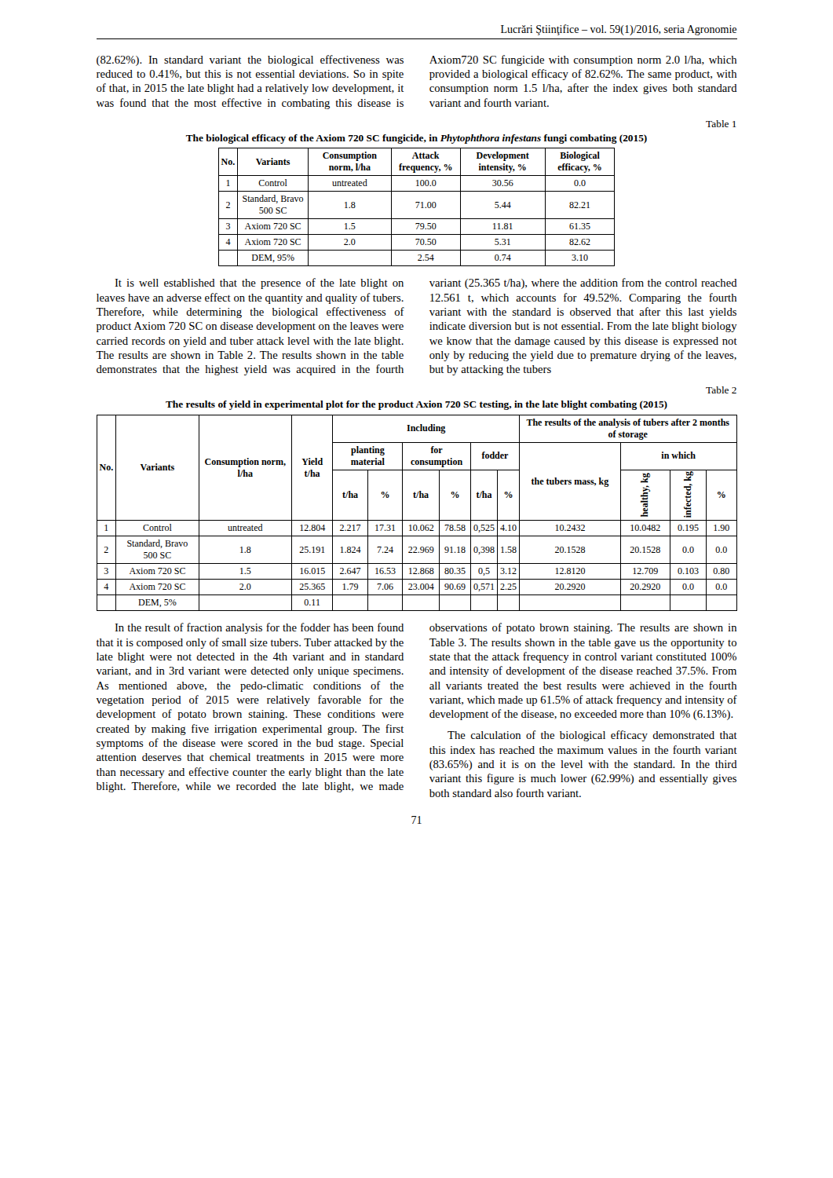Lucrări Ştiinţifice – vol. 59(1)/2016, seria Agronomie
(82.62%). In standard variant the biological effectiveness was reduced to 0.41%, but this is not essential deviations. So in spite of that, in 2015 the late blight had a relatively low development, it was found that the most effective in combating this disease is Axiom720 SC fungicide with consumption norm 2.0 l/ha, which provided a biological efficacy of 82.62%. The same product, with consumption norm 1.5 l/ha, after the index gives both standard variant and fourth variant.
Table 1
The biological efficacy of the Axiom 720 SC fungicide, in Phytophthora infestans fungi combating (2015)
| No. | Variants | Consumption norm, l/ha | Attack frequency, % | Development intensity, % | Biological efficacy, % |
| --- | --- | --- | --- | --- | --- |
| 1 | Control | untreated | 100.0 | 30.56 | 0.0 |
| 2 | Standard, Bravo 500 SC | 1.8 | 71.00 | 5.44 | 82.21 |
| 3 | Axiom 720 SC | 1.5 | 79.50 | 11.81 | 61.35 |
| 4 | Axiom 720 SC | 2.0 | 70.50 | 5.31 | 82.62 |
| | DEM, 95% | | 2.54 | 0.74 | 3.10 |
It is well established that the presence of the late blight on leaves have an adverse effect on the quantity and quality of tubers. Therefore, while determining the biological effectiveness of product Axiom 720 SC on disease development on the leaves were carried records on yield and tuber attack level with the late blight. The results are shown in Table 2. The results shown in the table demonstrates that the highest yield was acquired in the fourth variant (25.365 t/ha), where the addition from the control reached 12.561 t, which accounts for 49.52%. Comparing the fourth variant with the standard is observed that after this last yields indicate diversion but is not essential. From the late blight biology we know that the damage caused by this disease is expressed not only by reducing the yield due to premature drying of the leaves, but by attacking the tubers
Table 2
The results of yield in experimental plot for the product Axion 720 SC testing, in the late blight combating (2015)
| No. | Variants | Consumption norm, l/ha | Yield t/ha | Including | The results of the analysis of tubers after 2 months of storage |
| --- | --- | --- | --- | --- | --- |
| planting material | for consumption | fodder | the tubers mass, kg | in which |
| t/ha | % | t/ha | % | t/ha | % | healthy, kg | infected, kg | % |
| 1 | Control | untreated | 12.804 | 2.217 | 17.31 | 10.062 | 78.58 | 0,525 | 4.10 | 10.2432 | 10.0482 | 0.195 | 1.90 |
| 2 | Standard, Bravo 500 SC | 1.8 | 25.191 | 1.824 | 7.24 | 22.969 | 91.18 | 0,398 | 1.58 | 20.1528 | 20.1528 | 0.0 | 0.0 |
| 3 | Axiom 720 SC | 1.5 | 16.015 | 2.647 | 16.53 | 12.868 | 80.35 | 0,5 | 3.12 | 12.8120 | 12.709 | 0.103 | 0.80 |
| 4 | Axiom 720 SC | 2.0 | 25.365 | 1.79 | 7.06 | 23.004 | 90.69 | 0,571 | 2.25 | 20.2920 | 20.2920 | 0.0 | 0.0 |
| | DEM, 5% | | 0.11 | | | | | | | | | | |
In the result of fraction analysis for the fodder has been found that it is composed only of small size tubers. Tuber attacked by the late blight were not detected in the 4th variant and in standard variant, and in 3rd variant were detected only unique specimens. As mentioned above, the pedo-climatic conditions of the vegetation period of 2015 were relatively favorable for the development of potato brown staining. These conditions were created by making five irrigation experimental group. The first symptoms of the disease were scored in the bud stage. Special attention deserves that chemical treatments in 2015 were more than necessary and effective counter the early blight than the late blight. Therefore, while we recorded the late blight, we made observations of potato brown staining. The results are shown in Table 3. The results shown in the table gave us the opportunity to state that the attack frequency in control variant constituted 100% and intensity of development of the disease reached 37.5%. From all variants treated the best results were achieved in the fourth variant, which made up 61.5% of attack frequency and intensity of development of the disease, no exceeded more than 10% (6.13%).
The calculation of the biological efficacy demonstrated that this index has reached the maximum values in the fourth variant (83.65%) and it is on the level with the standard. In the third variant this figure is much lower (62.99%) and essentially gives both standard also fourth variant.
71